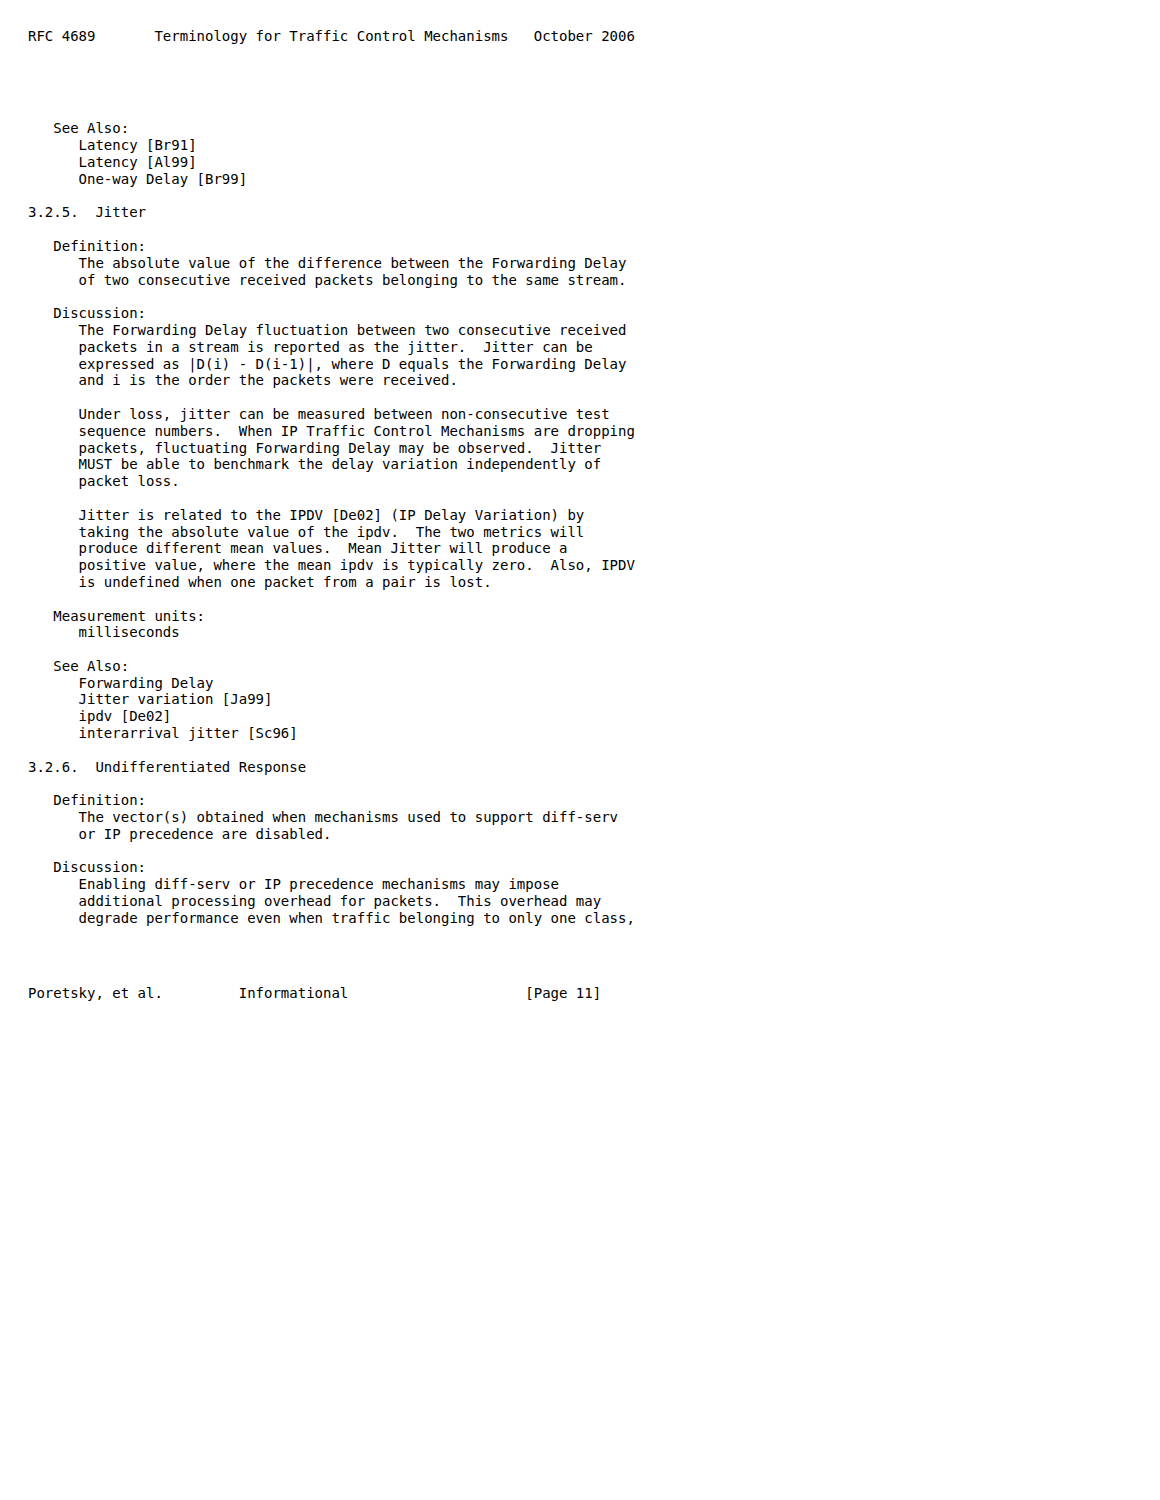RFC 4689 Terminology for Traffic Control Mechanisms October 2006
See Also: Latency [Br91] Latency [Al99] One-way Delay [Br99] 3.2.5. Jitter Definition: The absolute value of the difference between the Forwarding Delay of two consecutive received packets belonging to the same stream. Discussion: The Forwarding Delay fluctuation between two consecutive received packets in a stream is reported as the jitter. Jitter can be expressed as |D(i) - D(i-1)|, where D equals the Forwarding Delay and i is the order the packets were received. Under loss, jitter can be measured between non-consecutive test sequence numbers. When IP Traffic Control Mechanisms are dropping packets, fluctuating Forwarding Delay may be observed. Jitter MUST be able to benchmark the delay variation independently of packet loss. Jitter is related to the IPDV [De02] (IP Delay Variation) by taking the absolute value of the ipdv. The two metrics will produce different mean values. Mean Jitter will produce a positive value, where the mean ipdv is typically zero. Also, IPDV is undefined when one packet from a pair is lost. Measurement units: milliseconds See Also: Forwarding Delay Jitter variation [Ja99] ipdv [De02] interarrival jitter [Sc96] 3.2.6. Undifferentiated Response Definition: The vector(s) obtained when mechanisms used to support diff-serv or IP precedence are disabled. Discussion: Enabling diff-serv or IP precedence mechanisms may impose additional processing overhead for packets. This overhead may degrade performance even when traffic belonging to only one class,
Poretsky, et al. Informational [Page 11]